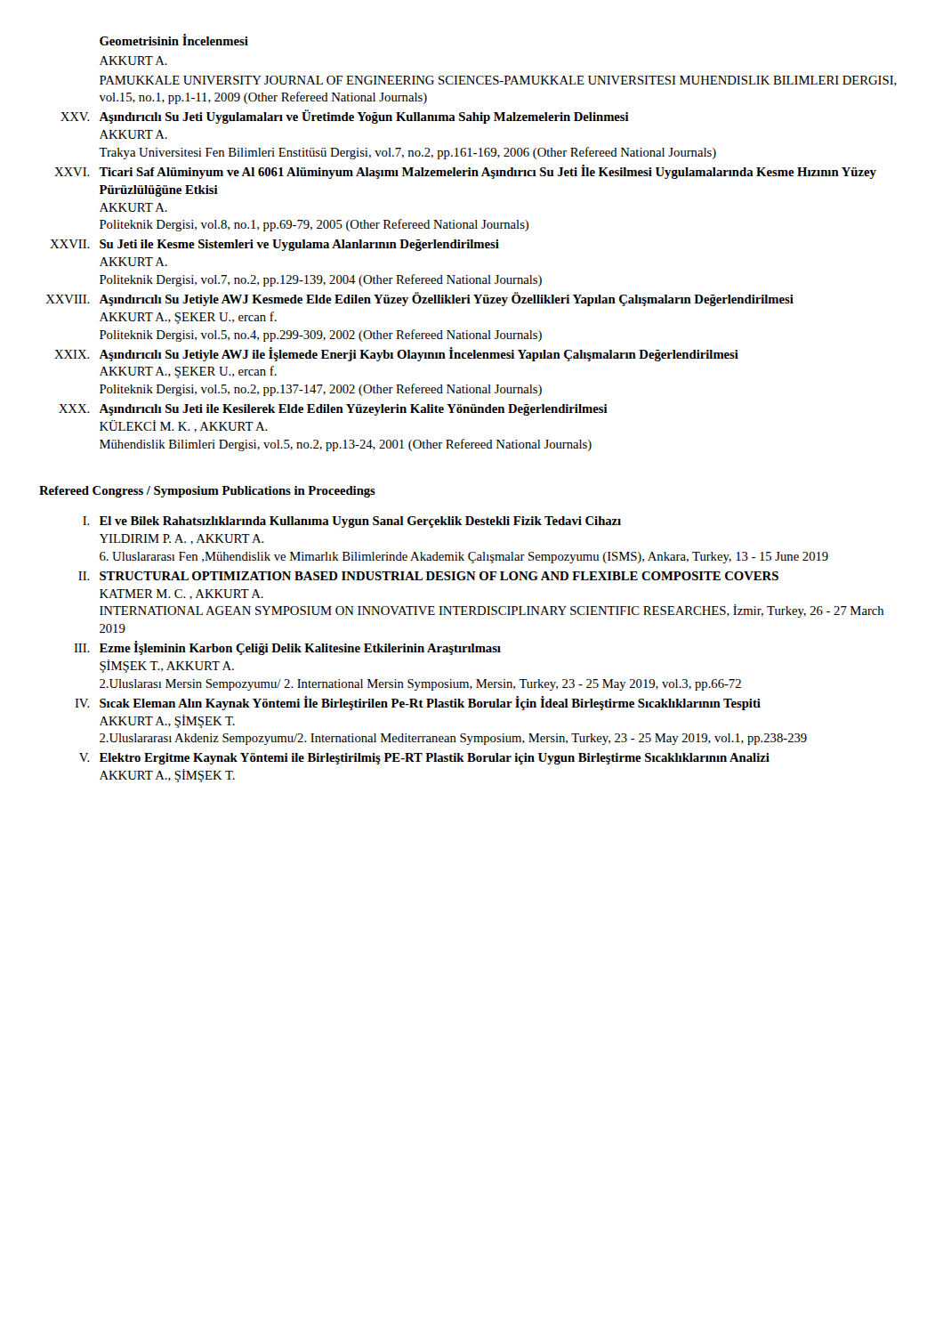Geometrisinin İncelenmesi
AKKURT A.
PAMUKKALE UNIVERSITY JOURNAL OF ENGINEERING SCIENCES-PAMUKKALE UNIVERSITESI MUHENDISLIK BILIMLERI DERGISI, vol.15, no.1, pp.1-11, 2009 (Other Refereed National Journals)
XXV.
Aşındırıcılı Su Jeti Uygulamaları ve Üretimde Yoğun Kullanıma Sahip Malzemelerin Delinmesi
AKKURT A.
Trakya Universitesi Fen Bilimleri Enstitüsü Dergisi, vol.7, no.2, pp.161-169, 2006 (Other Refereed National Journals)
XXVI.
Ticari Saf Alüminyum ve Al 6061 Alüminyum Alaşımı Malzemelerin Aşındırıcı Su Jeti İle Kesilmesi Uygulamalarında Kesme Hızının Yüzey Pürüzlülüğüne Etkisi
AKKURT A.
Politeknik Dergisi, vol.8, no.1, pp.69-79, 2005 (Other Refereed National Journals)
XXVII.
Su Jeti ile Kesme Sistemleri ve Uygulama Alanlarının Değerlendirilmesi
AKKURT A.
Politeknik Dergisi, vol.7, no.2, pp.129-139, 2004 (Other Refereed National Journals)
XXVIII.
Aşındırıcılı Su Jetiyle AWJ Kesmede Elde Edilen Yüzey Özellikleri Yüzey Özellikleri Yapılan Çalışmaların Değerlendirilmesi
AKKURT A., ŞEKER U., ercan f.
Politeknik Dergisi, vol.5, no.4, pp.299-309, 2002 (Other Refereed National Journals)
XXIX.
Aşındırıcılı Su Jetiyle AWJ ile İşlemede Enerji Kaybı Olayının İncelenmesi Yapılan Çalışmaların Değerlendirilmesi
AKKURT A., ŞEKER U., ercan f.
Politeknik Dergisi, vol.5, no.2, pp.137-147, 2002 (Other Refereed National Journals)
XXX.
Aşındırıcılı Su Jeti ile Kesilerek Elde Edilen Yüzeylerin Kalite Yönünden Değerlendirilmesi
KÜLEKCİ M. K. , AKKURT A.
Mühendislik Bilimleri Dergisi, vol.5, no.2, pp.13-24, 2001 (Other Refereed National Journals)
Refereed Congress / Symposium Publications in Proceedings
I.
El ve Bilek Rahatsızlıklarında Kullanıma Uygun Sanal Gerçeklik Destekli Fizik Tedavi Cihazı
YILDIRIM P. A. , AKKURT A.
6. Uluslararası Fen ,Mühendislik ve Mimarlık Bilimlerinde Akademik Çalışmalar Sempozyumu (ISMS), Ankara, Turkey, 13 - 15 June 2019
II.
STRUCTURAL OPTIMIZATION BASED INDUSTRIAL DESIGN OF LONG AND FLEXIBLE COMPOSITE COVERS
KATMER M. C. , AKKURT A.
INTERNATIONAL AGEAN SYMPOSIUM ON INNOVATIVE INTERDISCIPLINARY SCIENTIFIC RESEARCHES, İzmir, Turkey, 26 - 27 March 2019
III.
Ezme İşleminin Karbon Çeliği Delik Kalitesine Etkilerinin Araştırılması
ŞİMŞEK T., AKKURT A.
2.Uluslarası Mersin Sempozyumu/ 2. International Mersin Symposium, Mersin, Turkey, 23 - 25 May 2019, vol.3, pp.66-72
IV.
Sıcak Eleman Alın Kaynak Yöntemi İle Birleştirilen Pe-Rt Plastik Borular İçin İdeal Birleştirme Sıcaklıklarının Tespiti
AKKURT A., ŞİMŞEK T.
2.Uluslararası Akdeniz Sempozyumu/2. International Mediterranean Symposium, Mersin, Turkey, 23 - 25 May 2019, vol.1, pp.238-239
V.
Elektro Ergitme Kaynak Yöntemi ile Birleştirilmiş PE-RT Plastik Borular için Uygun Birleştirme Sıcaklıklarının Analizi
AKKURT A., ŞİMŞEK T.